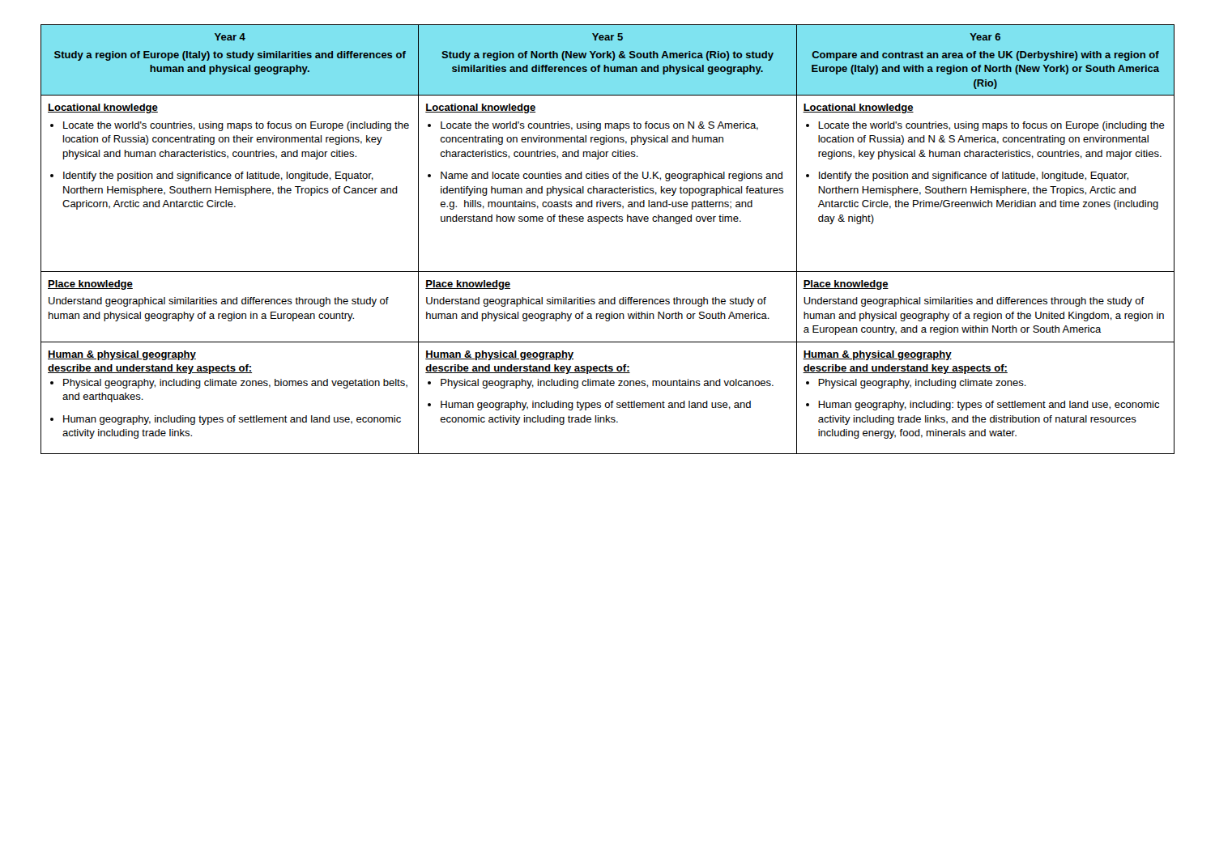| Year 4 Study a region of Europe (Italy) to study similarities and differences of human and physical geography. | Year 5 Study a region of North (New York) & South America (Rio) to study similarities and differences of human and physical geography. | Year 6 Compare and contrast an area of the UK (Derbyshire) with a region of Europe (Italy) and with a region of North (New York) or South America (Rio) |
| --- | --- | --- |
| Locational knowledge Locate the world's countries, using maps to focus on Europe (including the location of Russia) concentrating on their environmental regions, key physical and human characteristics, countries, and major cities. Identify the position and significance of latitude, longitude, Equator, Northern Hemisphere, Southern Hemisphere, the Tropics of Cancer and Capricorn, Arctic and Antarctic Circle. | Locational knowledge Locate the world's countries, using maps to focus on N & S America, concentrating on environmental regions, physical and human characteristics, countries, and major cities. Name and locate counties and cities of the U.K, geographical regions and identifying human and physical characteristics, key topographical features e.g. hills, mountains, coasts and rivers, and land-use patterns; and understand how some of these aspects have changed over time. | Locational knowledge Locate the world's countries, using maps to focus on Europe (including the location of Russia) and N & S America, concentrating on environmental regions, key physical & human characteristics, countries, and major cities. Identify the position and significance of latitude, longitude, Equator, Northern Hemisphere, Southern Hemisphere, the Tropics, Arctic and Antarctic Circle, the Prime/Greenwich Meridian and time zones (including day & night) |
| Place knowledge Understand geographical similarities and differences through the study of human and physical geography of a region in a European country. | Place knowledge Understand geographical similarities and differences through the study of human and physical geography of a region within North or South America. | Place knowledge Understand geographical similarities and differences through the study of human and physical geography of a region of the United Kingdom, a region in a European country, and a region within North or South America |
| Human & physical geography describe and understand key aspects of: Physical geography, including climate zones, biomes and vegetation belts, and earthquakes. Human geography, including types of settlement and land use, economic activity including trade links. | Human & physical geography describe and understand key aspects of: Physical geography, including climate zones, mountains and volcanoes. Human geography, including types of settlement and land use, and economic activity including trade links. | Human & physical geography describe and understand key aspects of: Physical geography, including climate zones. Human geography, including: types of settlement and land use, economic activity including trade links, and the distribution of natural resources including energy, food, minerals and water. |